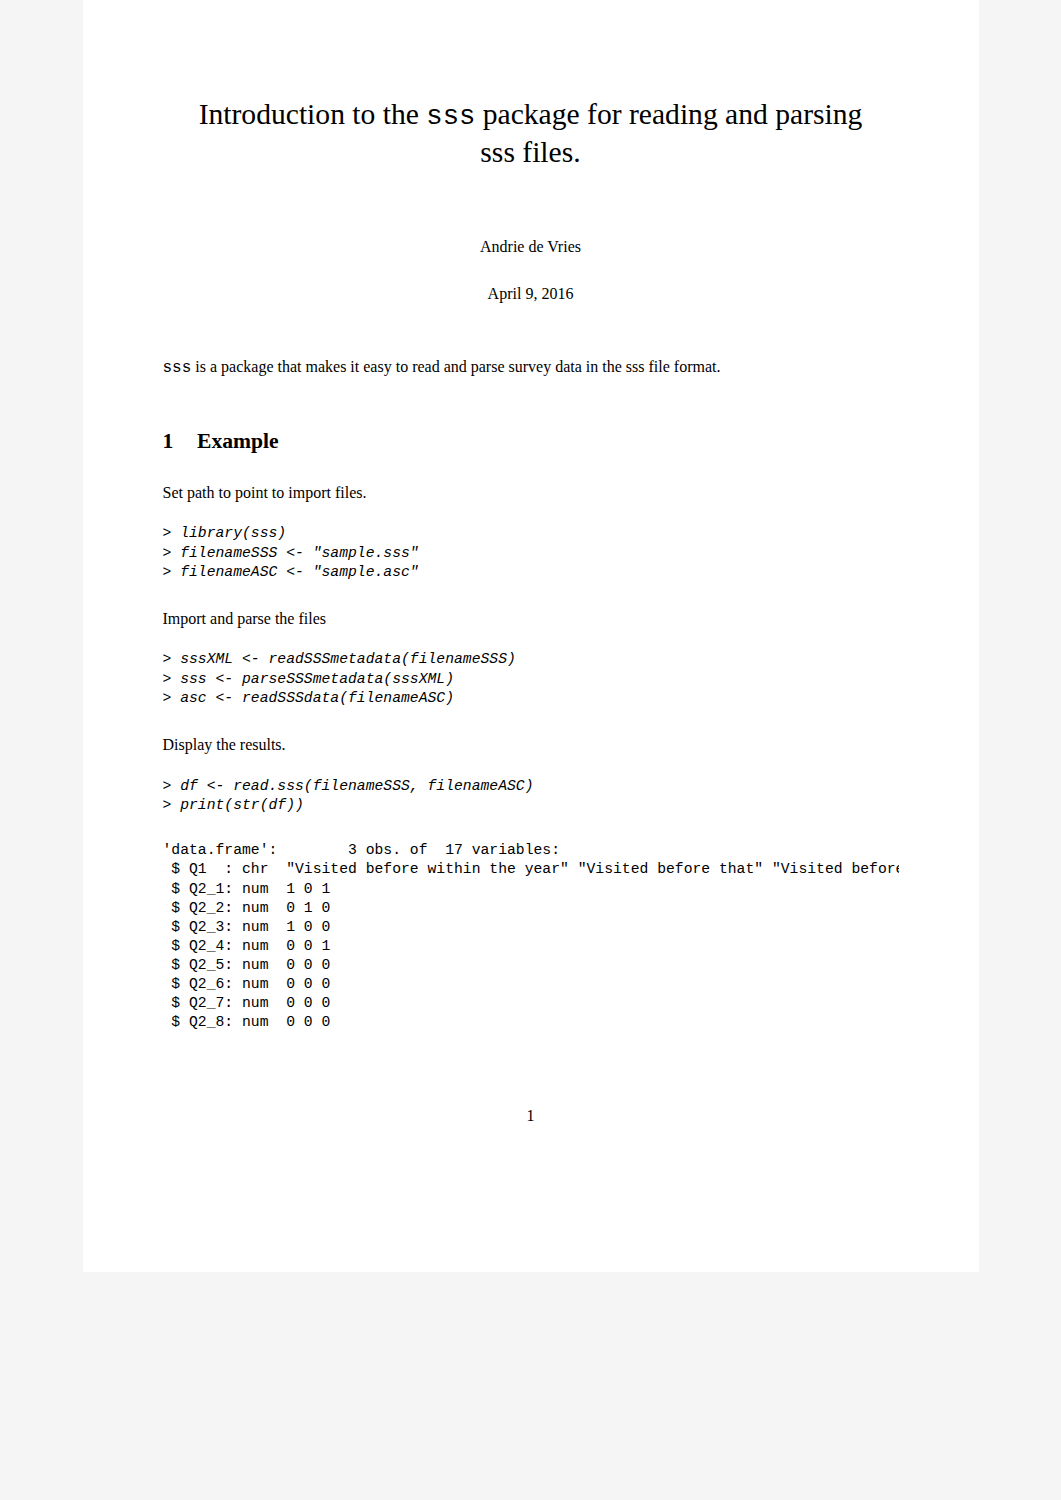Introduction to the sss package for reading and parsing
sss files.
Andrie de Vries
April 9, 2016
sss is a package that makes it easy to read and parse survey data in the sss file format.
1 Example
Set path to point to import files.
> library(sss)
> filenameSSS <- "sample.sss"
> filenameASC <- "sample.asc"
Import and parse the files
> sssXML <- readSSSmetadata(filenameSSS)
> sss <- parseSSSmetadata(sssXML)
> asc <- readSSSdata(filenameASC)
Display the results.
> df <- read.sss(filenameSSS, filenameASC)
> print(str(df))
'data.frame':        3 obs. of  17 variables:
 $ Q1  : chr  "Visited before within the year" "Visited before that" "Visited before within the
 $ Q2_1: num  1 0 1
 $ Q2_2: num  0 1 0
 $ Q2_3: num  1 0 0
 $ Q2_4: num  0 0 1
 $ Q2_5: num  0 0 0
 $ Q2_6: num  0 0 0
 $ Q2_7: num  0 0 0
 $ Q2_8: num  0 0 0
1